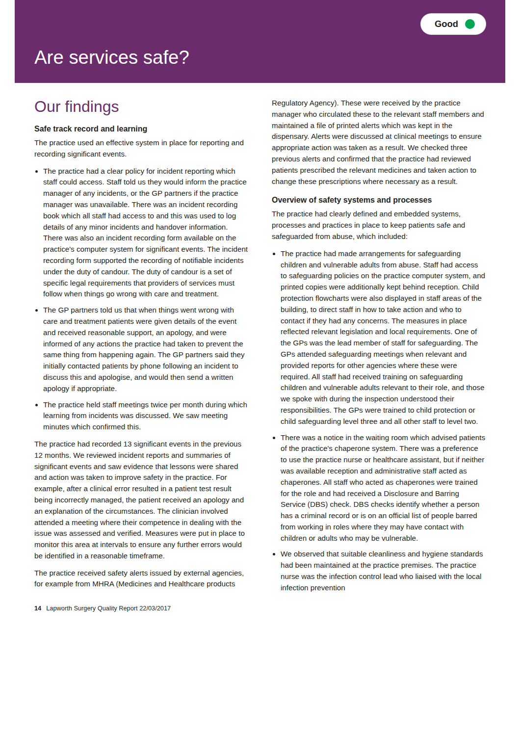Good
Are services safe?
Our findings
Safe track record and learning
The practice used an effective system in place for reporting and recording significant events.
The practice had a clear policy for incident reporting which staff could access. Staff told us they would inform the practice manager of any incidents, or the GP partners if the practice manager was unavailable. There was an incident recording book which all staff had access to and this was used to log details of any minor incidents and handover information. There was also an incident recording form available on the practice's computer system for significant events. The incident recording form supported the recording of notifiable incidents under the duty of candour. The duty of candour is a set of specific legal requirements that providers of services must follow when things go wrong with care and treatment.
The GP partners told us that when things went wrong with care and treatment patients were given details of the event and received reasonable support, an apology, and were informed of any actions the practice had taken to prevent the same thing from happening again. The GP partners said they initially contacted patients by phone following an incident to discuss this and apologise, and would then send a written apology if appropriate.
The practice held staff meetings twice per month during which learning from incidents was discussed. We saw meeting minutes which confirmed this.
The practice had recorded 13 significant events in the previous 12 months. We reviewed incident reports and summaries of significant events and saw evidence that lessons were shared and action was taken to improve safety in the practice. For example, after a clinical error resulted in a patient test result being incorrectly managed, the patient received an apology and an explanation of the circumstances. The clinician involved attended a meeting where their competence in dealing with the issue was assessed and verified. Measures were put in place to monitor this area at intervals to ensure any further errors would be identified in a reasonable timeframe.
The practice received safety alerts issued by external agencies, for example from MHRA (Medicines and Healthcare products Regulatory Agency). These were received by the practice manager who circulated these to the relevant staff members and maintained a file of printed alerts which was kept in the dispensary. Alerts were discussed at clinical meetings to ensure appropriate action was taken as a result. We checked three previous alerts and confirmed that the practice had reviewed patients prescribed the relevant medicines and taken action to change these prescriptions where necessary as a result.
Overview of safety systems and processes
The practice had clearly defined and embedded systems, processes and practices in place to keep patients safe and safeguarded from abuse, which included:
The practice had made arrangements for safeguarding children and vulnerable adults from abuse. Staff had access to safeguarding policies on the practice computer system, and printed copies were additionally kept behind reception. Child protection flowcharts were also displayed in staff areas of the building, to direct staff in how to take action and who to contact if they had any concerns. The measures in place reflected relevant legislation and local requirements. One of the GPs was the lead member of staff for safeguarding. The GPs attended safeguarding meetings when relevant and provided reports for other agencies where these were required. All staff had received training on safeguarding children and vulnerable adults relevant to their role, and those we spoke with during the inspection understood their responsibilities. The GPs were trained to child protection or child safeguarding level three and all other staff to level two.
There was a notice in the waiting room which advised patients of the practice's chaperone system. There was a preference to use the practice nurse or healthcare assistant, but if neither was available reception and administrative staff acted as chaperones. All staff who acted as chaperones were trained for the role and had received a Disclosure and Barring Service (DBS) check. DBS checks identify whether a person has a criminal record or is on an official list of people barred from working in roles where they may have contact with children or adults who may be vulnerable.
We observed that suitable cleanliness and hygiene standards had been maintained at the practice premises. The practice nurse was the infection control lead who liaised with the local infection prevention
14 Lapworth Surgery Quality Report 22/03/2017